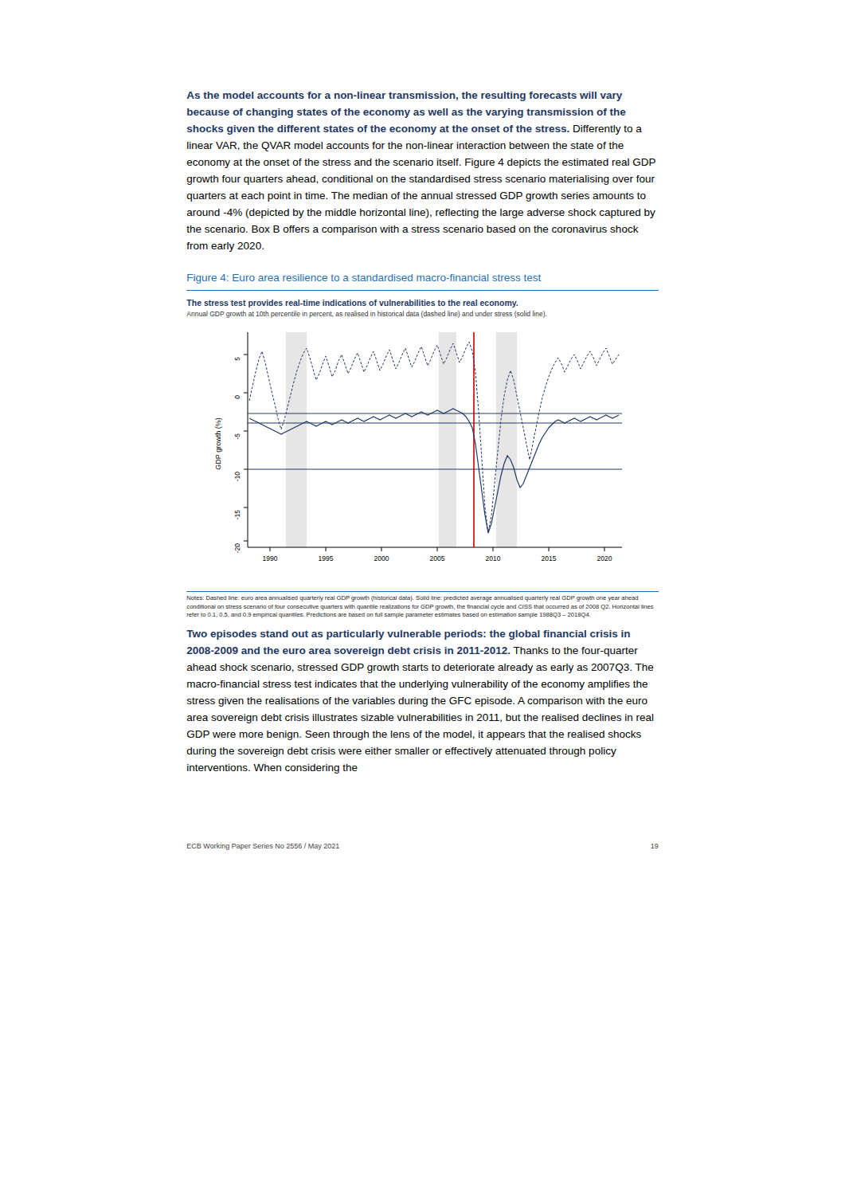As the model accounts for a non-linear transmission, the resulting forecasts will vary because of changing states of the economy as well as the varying transmission of the shocks given the different states of the economy at the onset of the stress. Differently to a linear VAR, the QVAR model accounts for the non-linear interaction between the state of the economy at the onset of the stress and the scenario itself. Figure 4 depicts the estimated real GDP growth four quarters ahead, conditional on the standardised stress scenario materialising over four quarters at each point in time. The median of the annual stressed GDP growth series amounts to around -4% (depicted by the middle horizontal line), reflecting the large adverse shock captured by the scenario. Box B offers a comparison with a stress scenario based on the coronavirus shock from early 2020.
Figure 4: Euro area resilience to a standardised macro-financial stress test
The stress test provides real-time indications of vulnerabilities to the real economy.
Annual GDP growth at 10th percentile in percent, as realised in historical data (dashed line) and under stress (solid line).
5 0 -5 -10 -15 -20 GDP growth (%) 1990 1995 2000 2005 2010 2015 2020
Notes: Dashed line: euro area annualised quarterly real GDP growth (historical data). Solid line: predicted average annualised quarterly real GDP growth one year ahead conditional on stress scenario of four consecutive quarters with quantile realizations for GDP growth, the financial cycle and CISS that occurred as of 2008 Q2. Horizontal lines refer to 0.1, 0.5, and 0.9 empirical quantiles. Predictions are based on full sample parameter estimates based on estimation sample 1988Q3 – 2018Q4.
Two episodes stand out as particularly vulnerable periods: the global financial crisis in 2008-2009 and the euro area sovereign debt crisis in 2011-2012. Thanks to the four-quarter ahead shock scenario, stressed GDP growth starts to deteriorate already as early as 2007Q3. The macro-financial stress test indicates that the underlying vulnerability of the economy amplifies the stress given the realisations of the variables during the GFC episode. A comparison with the euro area sovereign debt crisis illustrates sizable vulnerabilities in 2011, but the realised declines in real GDP were more benign. Seen through the lens of the model, it appears that the realised shocks during the sovereign debt crisis were either smaller or effectively attenuated through policy interventions. When considering the
ECB Working Paper Series No 2556 / May 2021 19